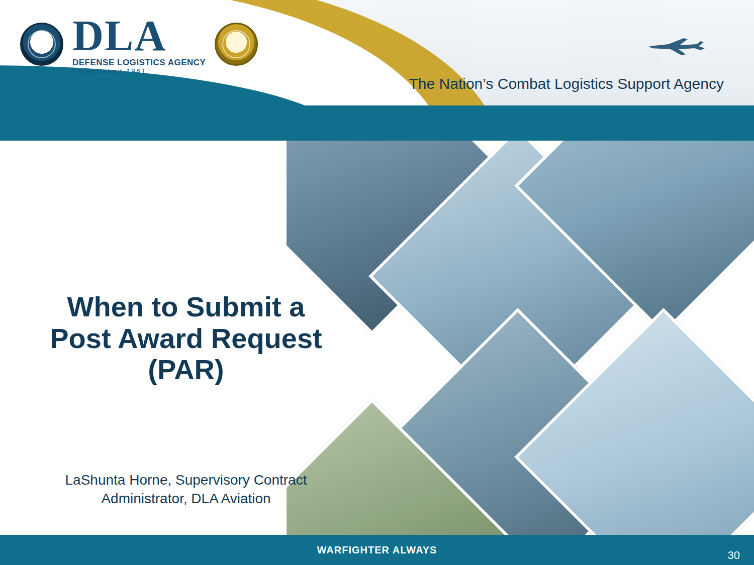DLA
DEFENSE LOGISTICS AGENCY
Established 1961
The Nation’s Combat Logistics Support Agency
When to Submit a
Post Award Request
(PAR)
LaShunta Horne, Supervisory Contract
Administrator, DLA Aviation
WARFIGHTER ALWAYS 30